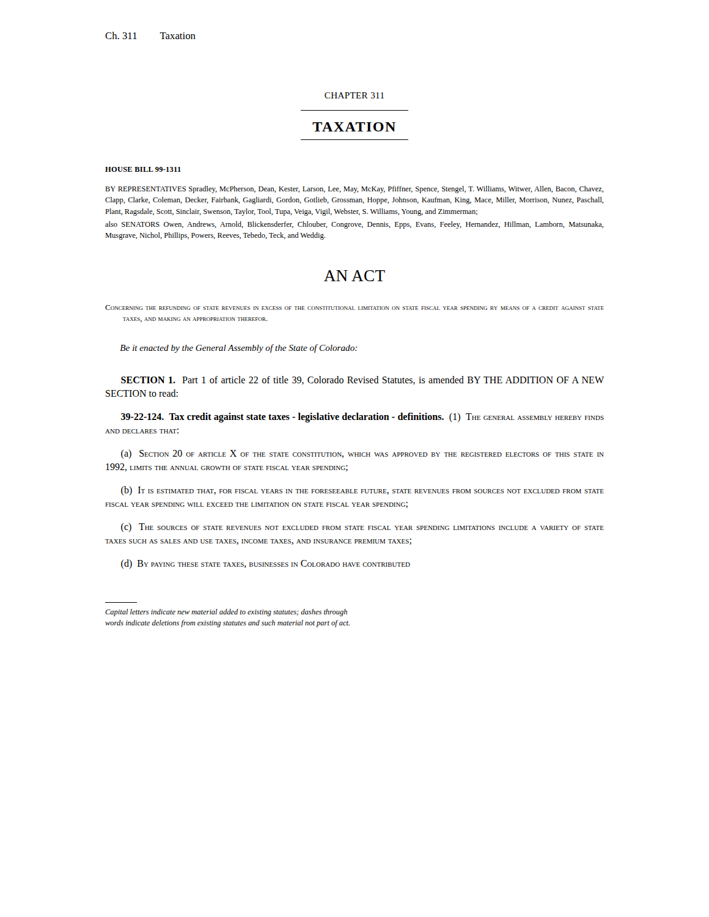Ch. 311 Taxation
CHAPTER 311
TAXATION
HOUSE BILL 99-1311
BY REPRESENTATIVES Spradley, McPherson, Dean, Kester, Larson, Lee, May, McKay, Pfiffner, Spence, Stengel, T. Williams, Witwer, Allen, Bacon, Chavez, Clapp, Clarke, Coleman, Decker, Fairbank, Gagliardi, Gordon, Gotlieb, Grossman, Hoppe, Johnson, Kaufman, King, Mace, Miller, Morrison, Nunez, Paschall, Plant, Ragsdale, Scott, Sinclair, Swenson, Taylor, Tool, Tupa, Veiga, Vigil, Webster, S. Williams, Young, and Zimmerman;
also SENATORS Owen, Andrews, Arnold, Blickensderfer, Chlouber, Congrove, Dennis, Epps, Evans, Feeley, Hernandez, Hillman, Lamborn, Matsunaka, Musgrave, Nichol, Phillips, Powers, Reeves, Tebedo, Teck, and Weddig.
AN ACT
Concerning the refunding of state revenues in excess of the constitutional limitation on state fiscal year spending by means of a credit against state taxes, and making an appropriation therefor.
Be it enacted by the General Assembly of the State of Colorado:
SECTION 1. Part 1 of article 22 of title 39, Colorado Revised Statutes, is amended BY THE ADDITION OF A NEW SECTION to read:
39-22-124. Tax credit against state taxes - legislative declaration - definitions. (1) The general assembly hereby finds and declares that:
(a) Section 20 of article X of the state constitution, which was approved by the registered electors of this state in 1992, limits the annual growth of state fiscal year spending;
(b) It is estimated that, for fiscal years in the foreseeable future, state revenues from sources not excluded from state fiscal year spending will exceed the limitation on state fiscal year spending;
(c) The sources of state revenues not excluded from state fiscal year spending limitations include a variety of state taxes such as sales and use taxes, income taxes, and insurance premium taxes;
(d) By paying these state taxes, businesses in Colorado have contributed
Capital letters indicate new material added to existing statutes; dashes through words indicate deletions from existing statutes and such material not part of act.